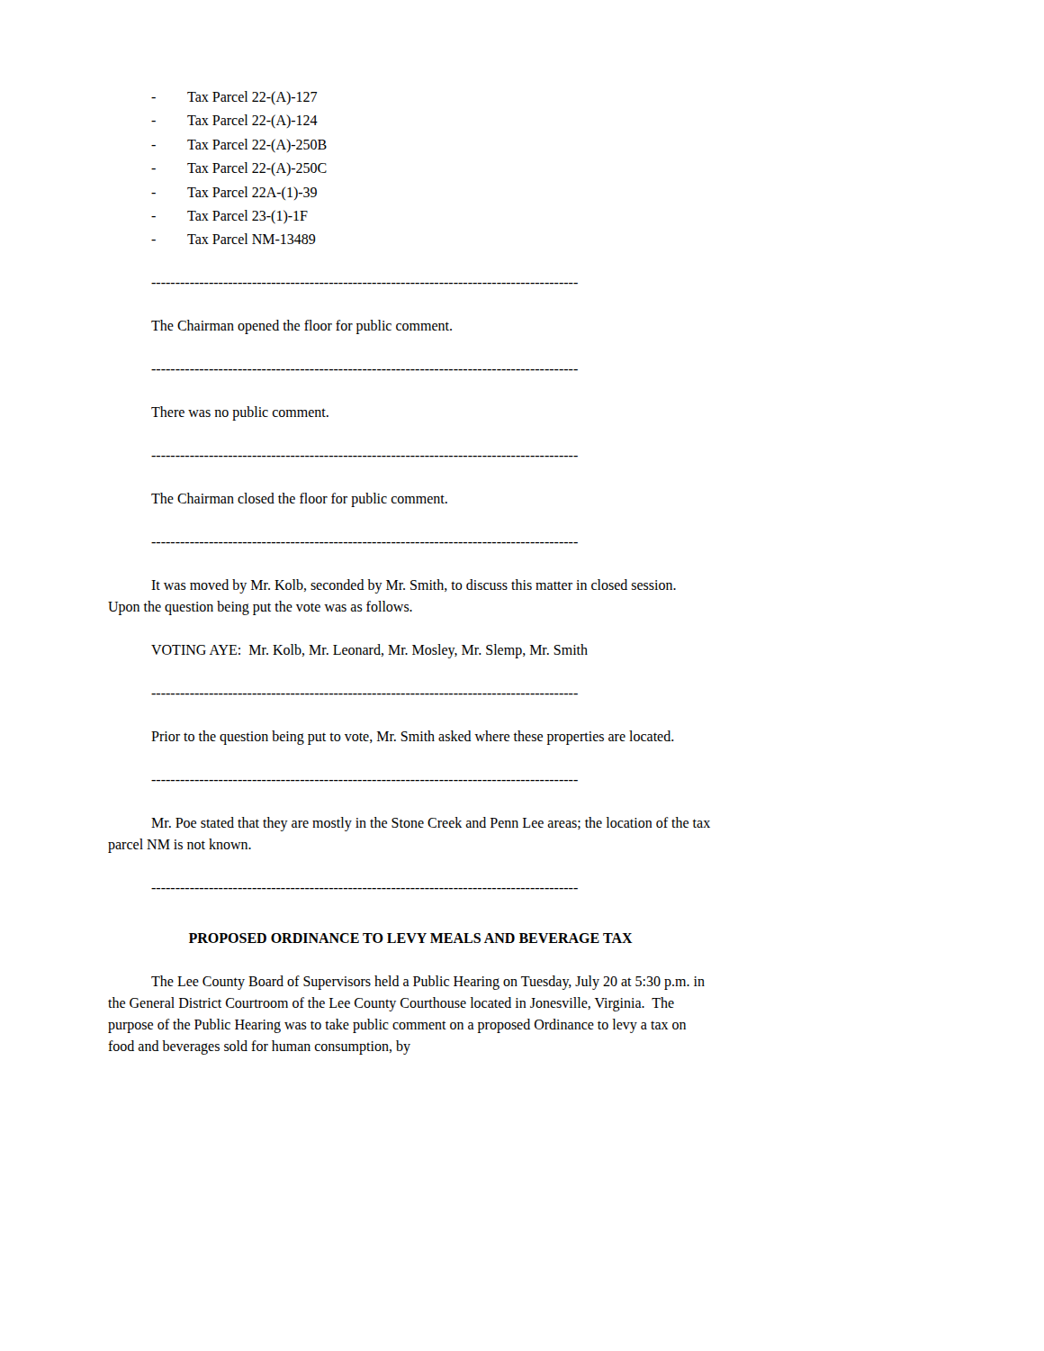Tax Parcel 22-(A)-127
Tax Parcel 22-(A)-124
Tax Parcel 22-(A)-250B
Tax Parcel 22-(A)-250C
Tax Parcel 22A-(1)-39
Tax Parcel 23-(1)-1F
Tax Parcel NM-13489
-----------------------------------------------------------------------------------------
The Chairman opened the floor for public comment.
-----------------------------------------------------------------------------------------
There was no public comment.
-----------------------------------------------------------------------------------------
The Chairman closed the floor for public comment.
-----------------------------------------------------------------------------------------
It was moved by Mr. Kolb, seconded by Mr. Smith, to discuss this matter in closed session. Upon the question being put the vote was as follows.
VOTING AYE: Mr. Kolb, Mr. Leonard, Mr. Mosley, Mr. Slemp, Mr. Smith
-----------------------------------------------------------------------------------------
Prior to the question being put to vote, Mr. Smith asked where these properties are located.
-----------------------------------------------------------------------------------------
Mr. Poe stated that they are mostly in the Stone Creek and Penn Lee areas; the location of the tax parcel NM is not known.
-----------------------------------------------------------------------------------------
PROPOSED ORDINANCE TO LEVY MEALS AND BEVERAGE TAX
The Lee County Board of Supervisors held a Public Hearing on Tuesday, July 20 at 5:30 p.m. in the General District Courtroom of the Lee County Courthouse located in Jonesville, Virginia. The purpose of the Public Hearing was to take public comment on a proposed Ordinance to levy a tax on food and beverages sold for human consumption, by